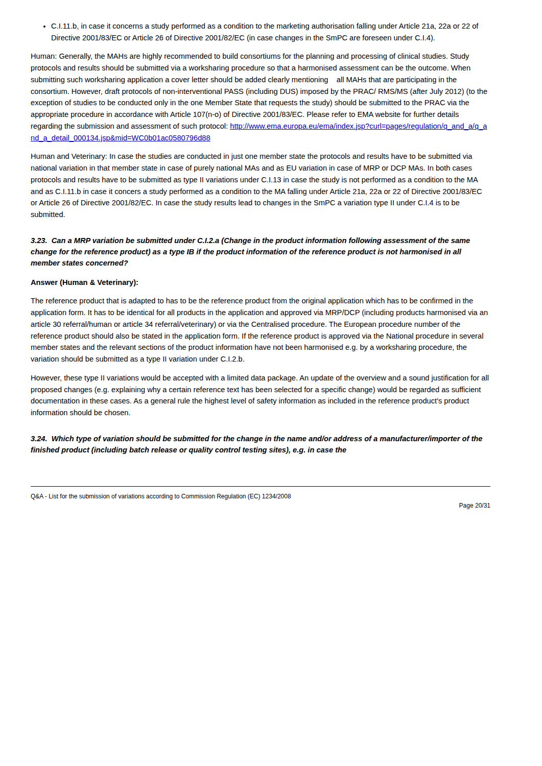C.I.11.b, in case it concerns a study performed as a condition to the marketing authorisation falling under Article 21a, 22a or 22 of Directive 2001/83/EC or Article 26 of Directive 2001/82/EC (in case changes in the SmPC are foreseen under C.I.4).
Human: Generally, the MAHs are highly recommended to build consortiums for the planning and processing of clinical studies. Study protocols and results should be submitted via a worksharing procedure so that a harmonised assessment can be the outcome. When submitting such worksharing application a cover letter should be added clearly mentioning all MAHs that are participating in the consortium. However, draft protocols of non-interventional PASS (including DUS) imposed by the PRAC/ RMS/MS (after July 2012) (to the exception of studies to be conducted only in the one Member State that requests the study) should be submitted to the PRAC via the appropriate procedure in accordance with Article 107(n-o) of Directive 2001/83/EC. Please refer to EMA website for further details regarding the submission and assessment of such protocol: http://www.ema.europa.eu/ema/index.jsp?curl=pages/regulation/q_and_a/q_and_a_detail_000134.jsp&mid=WC0b01ac0580796d88
Human and Veterinary: In case the studies are conducted in just one member state the protocols and results have to be submitted via national variation in that member state in case of purely national MAs and as EU variation in case of MRP or DCP MAs. In both cases protocols and results have to be submitted as type II variations under C.I.13 in case the study is not performed as a condition to the MA and as C.I.11.b in case it concers a study performed as a condition to the MA falling under Article 21a, 22a or 22 of Directive 2001/83/EC or Article 26 of Directive 2001/82/EC. In case the study results lead to changes in the SmPC a variation type II under C.I.4 is to be submitted.
3.23. Can a MRP variation be submitted under C.I.2.a (Change in the product information following assessment of the same change for the reference product) as a type IB if the product information of the reference product is not harmonised in all member states concerned?
Answer (Human & Veterinary):
The reference product that is adapted to has to be the reference product from the original application which has to be confirmed in the application form. It has to be identical for all products in the application and approved via MRP/DCP (including products harmonised via an article 30 referral/human or article 34 referral/veterinary) or via the Centralised procedure. The European procedure number of the reference product should also be stated in the application form. If the reference product is approved via the National procedure in several member states and the relevant sections of the product information have not been harmonised e.g. by a worksharing procedure, the variation should be submitted as a type II variation under C.I.2.b.
However, these type II variations would be accepted with a limited data package. An update of the overview and a sound justification for all proposed changes (e.g. explaining why a certain reference text has been selected for a specific change) would be regarded as sufficient documentation in these cases. As a general rule the highest level of safety information as included in the reference product's product information should be chosen.
3.24. Which type of variation should be submitted for the change in the name and/or address of a manufacturer/importer of the finished product (including batch release or quality control testing sites), e.g. in case the
Q&A - List for the submission of variations according to Commission Regulation (EC) 1234/2008
Page 20/31